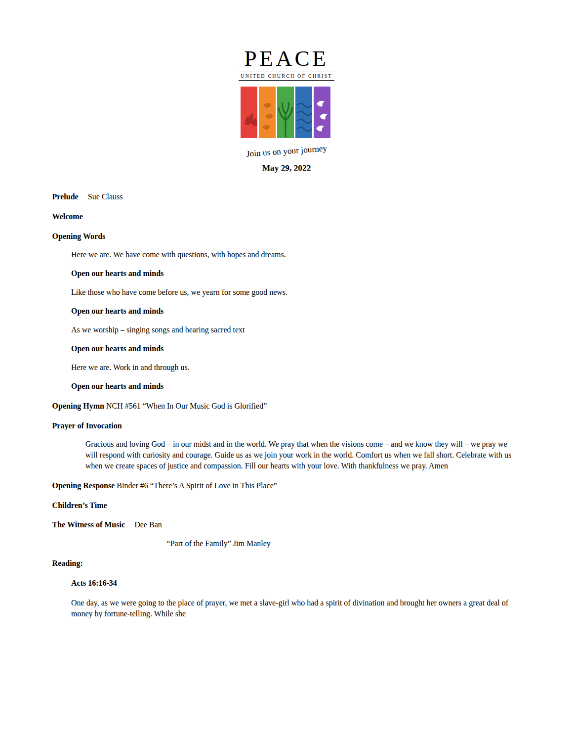PEACE
UNITED CHURCH OF CHRIST
Join us on your journey
May 29, 2022
Prelude Sue Clauss
Welcome
Opening Words
Here we are. We have come with questions, with hopes and dreams.
Open our hearts and minds
Like those who have come before us, we yearn for some good news.
Open our hearts and minds
As we worship – singing songs and hearing sacred text
Open our hearts and minds
Here we are. Work in and through us.
Open our hearts and minds
Opening Hymn NCH #561 “When In Our Music God is Glorified”
Prayer of Invocation
Gracious and loving God – in our midst and in the world. We pray that when the visions come – and we know they will – we pray we will respond with curiosity and courage. Guide us as we join your work in the world. Comfort us when we fall short. Celebrate with us when we create spaces of justice and compassion. Fill our hearts with your love. With thankfulness we pray. Amen
Opening Response Binder #6 “There’s A Spirit of Love in This Place”
Children’s Time
The Witness of Music Dee Ban
“Part of the Family” Jim Manley
Reading:
Acts 16:16-34
One day, as we were going to the place of prayer, we met a slave-girl who had a spirit of divination and brought her owners a great deal of money by fortune-telling. While she